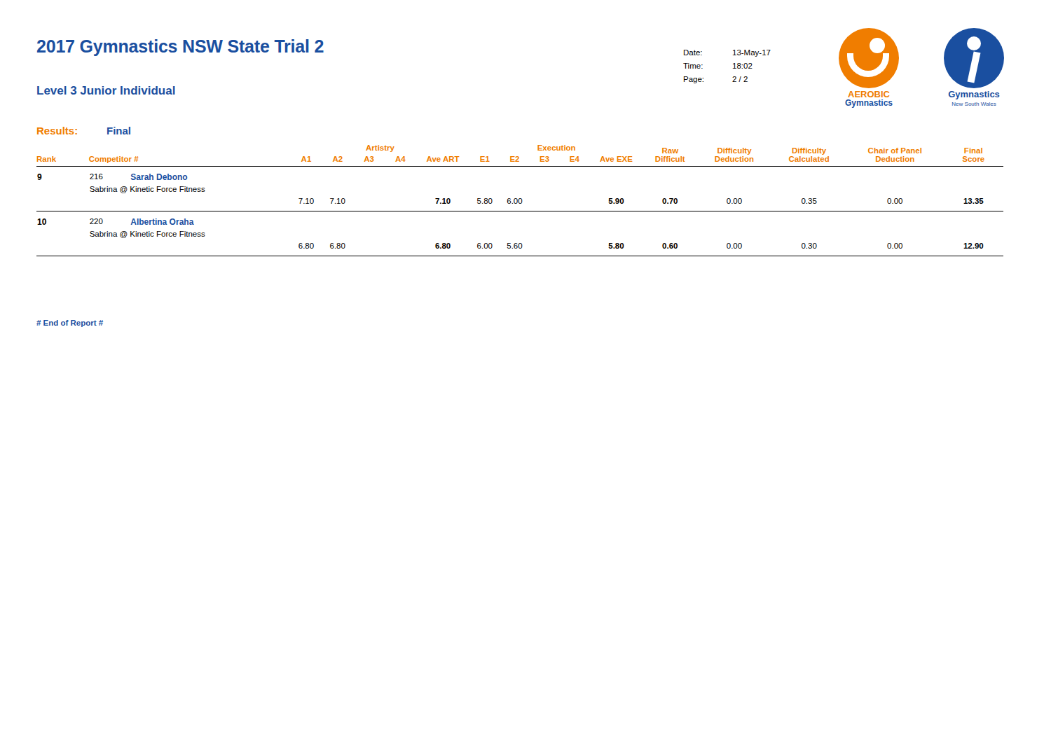2017 Gymnastics NSW State Trial 2
Level 3 Junior Individual
| Date: | 13-May-17 |
| Time: | 18:02 |
| Page: | 2 / 2 |
AEROBIC
Gymnastics
Gymnastics
New South Wales
Results:
Final
| | | | Artistry | Execution | Raw Difficult | Difficulty Deduction | Difficulty Calculated | Chair of Panel Deduction | Final Score |
| --- | --- | --- | --- | --- | --- | --- | --- | --- | --- |
| Rank | Competitor # | A1 | A2 | A3 | A4 | Ave ART | E1 | E2 | E3 | E4 | Ave EXE |
| 9 | 216 | Sarah Debono | |
| | Sabrina @ Kinetic Force Fitness | |
| | | | 7.10 | 7.10 | | | 7.10 | 5.80 | 6.00 | | | 5.90 | 0.70 | 0.00 | 0.35 | 0.00 | 13.35 |
| 10 | 220 | Albertina Oraha | |
| | Sabrina @ Kinetic Force Fitness | |
| | | | 6.80 | 6.80 | | | 6.80 | 6.00 | 5.60 | | | 5.80 | 0.60 | 0.00 | 0.30 | 0.00 | 12.90 |
# End of Report #